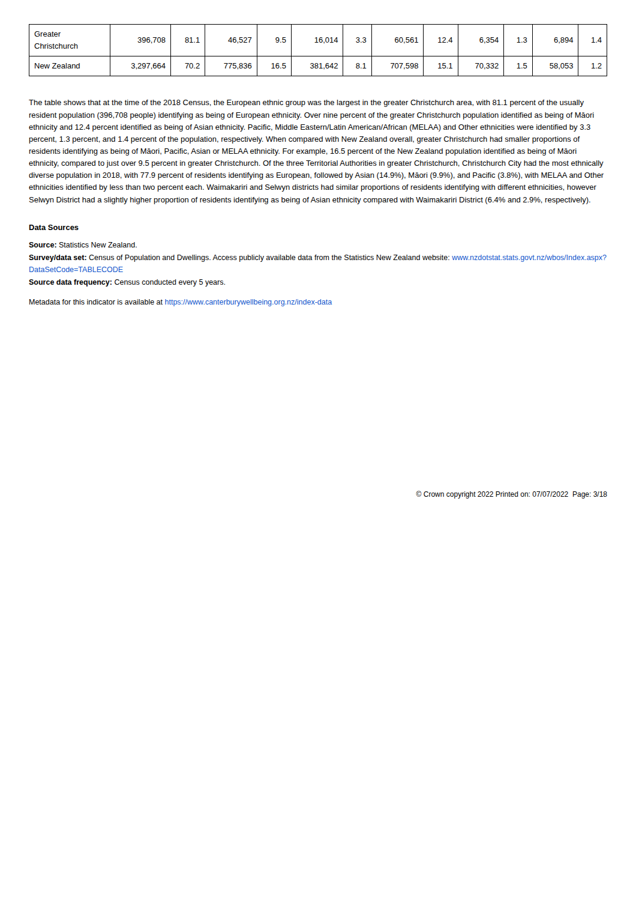| Greater Christchurch | 396,708 | 81.1 | 46,527 | 9.5 | 16,014 | 3.3 | 60,561 | 12.4 | 6,354 | 1.3 | 6,894 | 1.4 |
| New Zealand | 3,297,664 | 70.2 | 775,836 | 16.5 | 381,642 | 8.1 | 707,598 | 15.1 | 70,332 | 1.5 | 58,053 | 1.2 |
The table shows that at the time of the 2018 Census, the European ethnic group was the largest in the greater Christchurch area, with 81.1 percent of the usually resident population (396,708 people) identifying as being of European ethnicity. Over nine percent of the greater Christchurch population identified as being of Māori ethnicity and 12.4 percent identified as being of Asian ethnicity. Pacific, Middle Eastern/Latin American/African (MELAA) and Other ethnicities were identified by 3.3 percent, 1.3 percent, and 1.4 percent of the population, respectively. When compared with New Zealand overall, greater Christchurch had smaller proportions of residents identifying as being of Māori, Pacific, Asian or MELAA ethnicity. For example, 16.5 percent of the New Zealand population identified as being of Māori ethnicity, compared to just over 9.5 percent in greater Christchurch. Of the three Territorial Authorities in greater Christchurch, Christchurch City had the most ethnically diverse population in 2018, with 77.9 percent of residents identifying as European, followed by Asian (14.9%), Māori (9.9%), and Pacific (3.8%), with MELAA and Other ethnicities identified by less than two percent each. Waimakariri and Selwyn districts had similar proportions of residents identifying with different ethnicities, however Selwyn District had a slightly higher proportion of residents identifying as being of Asian ethnicity compared with Waimakariri District (6.4% and 2.9%, respectively).
Data Sources
Source: Statistics New Zealand.
Survey/data set: Census of Population and Dwellings. Access publicly available data from the Statistics New Zealand website: www.nzdotstat.stats.govt.nz/wbos/Index.aspx?DataSetCode=TABLECODE
Source data frequency: Census conducted every 5 years.
Metadata for this indicator is available at https://www.canterburywellbeing.org.nz/index-data
© Crown copyright 2022 Printed on: 07/07/2022 Page: 3/18